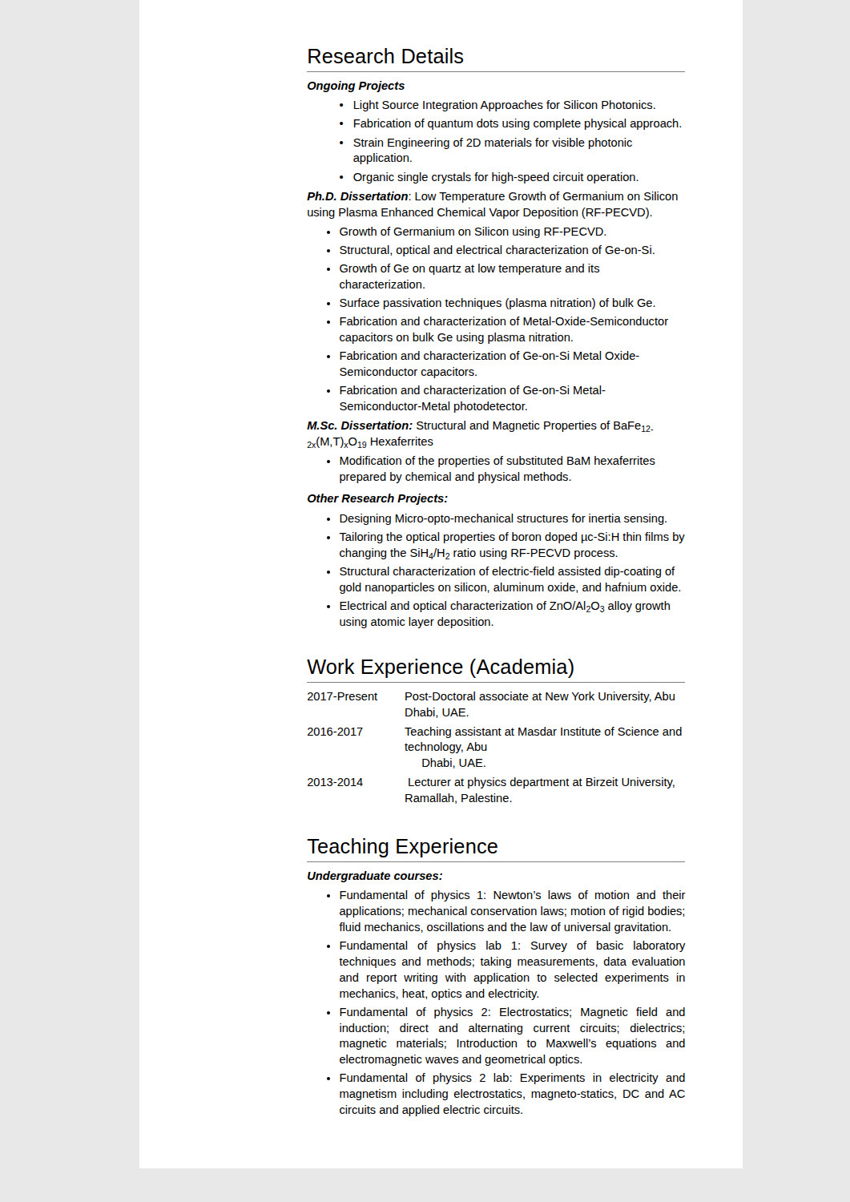Research Details
Ongoing Projects
Light Source Integration Approaches for Silicon Photonics.
Fabrication of quantum dots using complete physical approach.
Strain Engineering of 2D materials for visible photonic application.
Organic single crystals for high-speed circuit operation.
Ph.D. Dissertation: Low Temperature Growth of Germanium on Silicon using Plasma Enhanced Chemical Vapor Deposition (RF-PECVD).
Growth of Germanium on Silicon using RF-PECVD.
Structural, optical and electrical characterization of Ge-on-Si.
Growth of Ge on quartz at low temperature and its characterization.
Surface passivation techniques (plasma nitration) of bulk Ge.
Fabrication and characterization of Metal-Oxide-Semiconductor capacitors on bulk Ge using plasma nitration.
Fabrication and characterization of Ge-on-Si Metal Oxide-Semiconductor capacitors.
Fabrication and characterization of Ge-on-Si Metal-Semiconductor-Metal photodetector.
M.Sc. Dissertation: Structural and Magnetic Properties of BaFe12-2x(M,T)xO19 Hexaferrites
Modification of the properties of substituted BaM hexaferrites prepared by chemical and physical methods.
Other Research Projects:
Designing Micro-opto-mechanical structures for inertia sensing.
Tailoring the optical properties of boron doped µc-Si:H thin films by changing the SiH4/H2 ratio using RF-PECVD process.
Structural characterization of electric-field assisted dip-coating of gold nanoparticles on silicon, aluminum oxide, and hafnium oxide.
Electrical and optical characterization of ZnO/Al2O3 alloy growth using atomic layer deposition.
Work Experience (Academia)
| 2017-Present | Post-Doctoral associate at New York University, Abu Dhabi, UAE. |
| 2016-2017 | Teaching assistant at Masdar Institute of Science and technology, Abu Dhabi, UAE. |
| 2013-2014 | Lecturer at physics department at Birzeit University, Ramallah, Palestine. |
Teaching Experience
Undergraduate courses:
Fundamental of physics 1: Newton’s laws of motion and their applications; mechanical conservation laws; motion of rigid bodies; fluid mechanics, oscillations and the law of universal gravitation.
Fundamental of physics lab 1: Survey of basic laboratory techniques and methods; taking measurements, data evaluation and report writing with application to selected experiments in mechanics, heat, optics and electricity.
Fundamental of physics 2: Electrostatics; Magnetic field and induction; direct and alternating current circuits; dielectrics; magnetic materials; Introduction to Maxwell’s equations and electromagnetic waves and geometrical optics.
Fundamental of physics 2 lab: Experiments in electricity and magnetism including electrostatics, magneto-statics, DC and AC circuits and applied electric circuits.